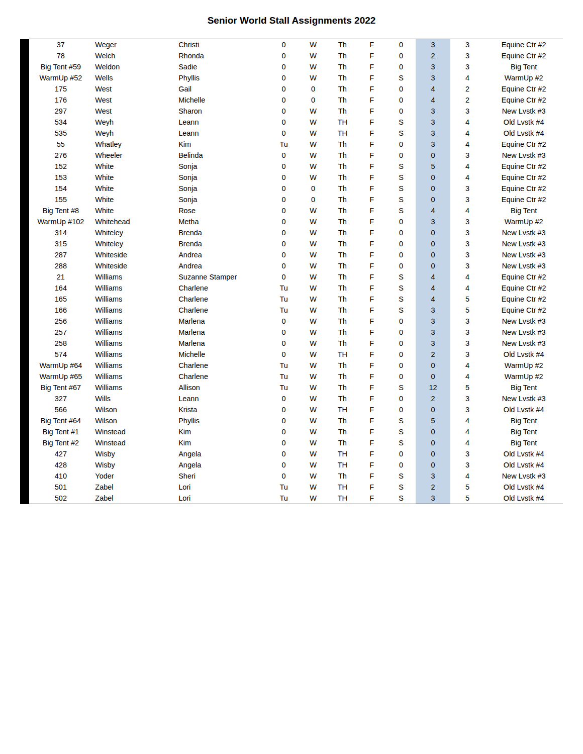Senior World Stall Assignments 2022
| | 37 | Weger | Christi | 0 | W | Th | F | 0 | 3 | 3 | Equine Ctr #2 |
| | 78 | Welch | Rhonda | 0 | W | Th | F | 0 | 2 | 3 | Equine Ctr #2 |
| | Big Tent #59 | Weldon | Sadie | 0 | W | Th | F | 0 | 3 | 3 | Big Tent |
| | WarmUp #52 | Wells | Phyllis | 0 | W | Th | F | S | 3 | 4 | WarmUp #2 |
| | 175 | West | Gail | 0 | 0 | Th | F | 0 | 4 | 2 | Equine Ctr #2 |
| | 176 | West | Michelle | 0 | 0 | Th | F | 0 | 4 | 2 | Equine Ctr #2 |
| | 297 | West | Sharon | 0 | W | Th | F | 0 | 3 | 3 | New Lvstk #3 |
| | 534 | Weyh | Leann | 0 | W | TH | F | S | 3 | 4 | Old Lvstk #4 |
| | 535 | Weyh | Leann | 0 | W | TH | F | S | 3 | 4 | Old Lvstk #4 |
| | 55 | Whatley | Kim | Tu | W | Th | F | 0 | 3 | 4 | Equine Ctr #2 |
| | 276 | Wheeler | Belinda | 0 | W | Th | F | 0 | 0 | 3 | New Lvstk #3 |
| | 152 | White | Sonja | 0 | W | Th | F | S | 5 | 4 | Equine Ctr #2 |
| | 153 | White | Sonja | 0 | W | Th | F | S | 0 | 4 | Equine Ctr #2 |
| | 154 | White | Sonja | 0 | 0 | Th | F | S | 0 | 3 | Equine Ctr #2 |
| | 155 | White | Sonja | 0 | 0 | Th | F | S | 0 | 3 | Equine Ctr #2 |
| | Big Tent #8 | White | Rose | 0 | W | Th | F | S | 4 | 4 | Big Tent |
| | WarmUp #102 | Whitehead | Metha | 0 | W | Th | F | 0 | 3 | 3 | WarmUp #2 |
| | 314 | Whiteley | Brenda | 0 | W | Th | F | 0 | 0 | 3 | New Lvstk #3 |
| | 315 | Whiteley | Brenda | 0 | W | Th | F | 0 | 0 | 3 | New Lvstk #3 |
| | 287 | Whiteside | Andrea | 0 | W | Th | F | 0 | 0 | 3 | New Lvstk #3 |
| | 288 | Whiteside | Andrea | 0 | W | Th | F | 0 | 0 | 3 | New Lvstk #3 |
| | 21 | Williams | Suzanne Stamper | 0 | W | Th | F | S | 4 | 4 | Equine Ctr #2 |
| | 164 | Williams | Charlene | Tu | W | Th | F | S | 4 | 4 | Equine Ctr #2 |
| | 165 | Williams | Charlene | Tu | W | Th | F | S | 4 | 5 | Equine Ctr #2 |
| | 166 | Williams | Charlene | Tu | W | Th | F | S | 3 | 5 | Equine Ctr #2 |
| | 256 | Williams | Marlena | 0 | W | Th | F | 0 | 3 | 3 | New Lvstk #3 |
| | 257 | Williams | Marlena | 0 | W | Th | F | 0 | 3 | 3 | New Lvstk #3 |
| | 258 | Williams | Marlena | 0 | W | Th | F | 0 | 3 | 3 | New Lvstk #3 |
| | 574 | Williams | Michelle | 0 | W | TH | F | 0 | 2 | 3 | Old Lvstk #4 |
| | WarmUp #64 | Williams | Charlene | Tu | W | Th | F | 0 | 0 | 4 | WarmUp #2 |
| | WarmUp #65 | Williams | Charlene | Tu | W | Th | F | 0 | 0 | 4 | WarmUp #2 |
| | Big Tent #67 | Williams | Allison | Tu | W | Th | F | S | 12 | 5 | Big Tent |
| | 327 | Wills | Leann | 0 | W | Th | F | 0 | 2 | 3 | New Lvstk #3 |
| | 566 | Wilson | Krista | 0 | W | TH | F | 0 | 0 | 3 | Old Lvstk #4 |
| | Big Tent #64 | Wilson | Phyllis | 0 | W | Th | F | S | 5 | 4 | Big Tent |
| | Big Tent #1 | Winstead | Kim | 0 | W | Th | F | S | 0 | 4 | Big Tent |
| | Big Tent #2 | Winstead | Kim | 0 | W | Th | F | S | 0 | 4 | Big Tent |
| | 427 | Wisby | Angela | 0 | W | TH | F | 0 | 0 | 3 | Old Lvstk #4 |
| | 428 | Wisby | Angela | 0 | W | TH | F | 0 | 0 | 3 | Old Lvstk #4 |
| | 410 | Yoder | Sheri | 0 | W | Th | F | S | 3 | 4 | New Lvstk #3 |
| | 501 | Zabel | Lori | Tu | W | TH | F | S | 2 | 5 | Old Lvstk #4 |
| | 502 | Zabel | Lori | Tu | W | TH | F | S | 3 | 5 | Old Lvstk #4 |